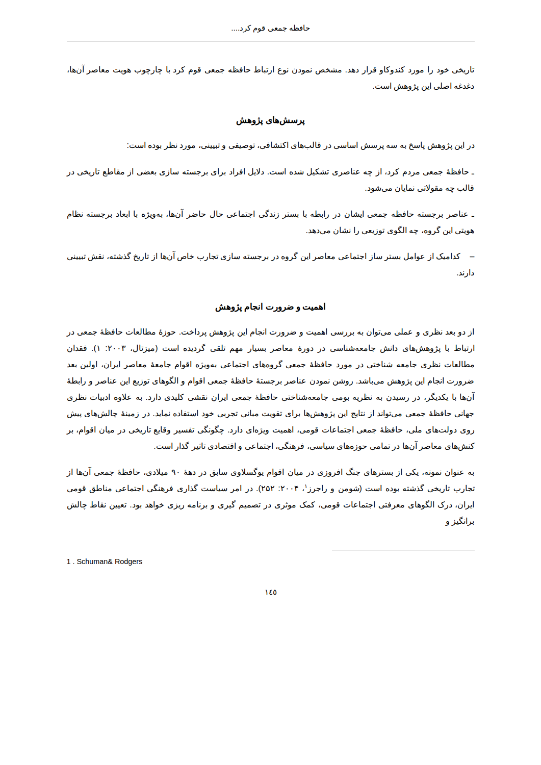حافظه جمعی قوم کرد....
تاریخی خود را مورد کندوکاو قرار دهد. مشخص نمودن نوع ارتباط حافظه جمعی قوم کرد با چارچوب هویت معاصر آن‌ها، دغدغه اصلی این پژوهش است.
پرسش‌های پژوهش
در این پژوهش پاسخ به سه پرسش اساسی در قالب‌های اکتشافی، توصیفی و تبیینی، مورد نظر بوده است:
ـ حافظۀ جمعی مردم کرد، از چه عناصری تشکیل شده است. دلایل افراد برای برجسته سازی بعضی از مقاطع تاریخی در قالب چه مقولاتی نمایان می‌شود.
ـ عناصر برجسته حافظه جمعی ایشان در رابطه با بستر زندگی اجتماعی حال حاضر آن‌ها، به‌ویژه با ابعاد برجسته نظام هویتی این گروه، چه الگوی توزیعی را نشان می‌دهد.
– کدامیک از عوامل بستر ساز اجتماعی معاصر این گروه در برجسته سازی تجارب خاص آن‌ها از تاریخ گذشته، نقش تبیینی دارند.
اهمیت و ضرورت انجام پژوهش
از دو بعد نظری و عملی می‌توان به بررسی اهمیت و ضرورت انجام این پژوهش پرداخت. حوزۀ مطالعات حافظۀ جمعی در ارتباط با پژوهش‌های دانش جامعه‌شناسی در دورۀ معاصر بسیار مهم تلقی گردیده است (میزتال، ۲۰۰۳: ۱). فقدان مطالعات نظری جامعه شناختی در مورد حافظۀ جمعی گروه‌های اجتماعی به‌ویژه اقوام جامعۀ معاصر ایران، اولین بعد ضرورت انجام این پژوهش می‌باشد. روشن نمودن عناصر برجستۀ حافظۀ جمعی اقوام و الگوهای توزیع این عناصر و رابطۀ آن‌ها با یکدیگر، در رسیدن به نظریه بومی جامعه‌شناختی حافظۀ جمعی ایران نقشی کلیدی دارد. به علاوه ادبیات نظری جهانی حافظۀ جمعی می‌تواند از نتایج این پژوهش‌ها برای تقویت مبانی تجربی خود استفاده نماید. در زمینۀ چالش‌های پیش روی دولت‌های ملی، حافظۀ جمعی اجتماعات قومی، اهمیت ویژه‌ای دارد. چگونگی تفسیر وقایع تاریخی در میان اقوام، بر کنش‌های معاصر آن‌ها در تمامی حوزه‌های سیاسی، فرهنگی، اجتماعی و اقتصادی تاثیر گذار است.
به عنوان نمونه، یکی از بسترهای جنگ افروزی در میان اقوام یوگسلاوی سابق در دهۀ ۹۰ میلادی، حافظۀ جمعی آن‌ها از تجارب تاریخی گذشته بوده است (شومن و راجرز۱، ۲۰۰۴: ۲۵۲). در امر سیاست گذاری فرهنگی اجتماعی مناطق قومی ایران، درک الگوهای معرفتی اجتماعات قومی، کمک موثری در تصمیم گیری و برنامه ریزی خواهد بود. تعیین نقاط چالش برانگیز و
1 . Schuman& Rodgers
١٤٥